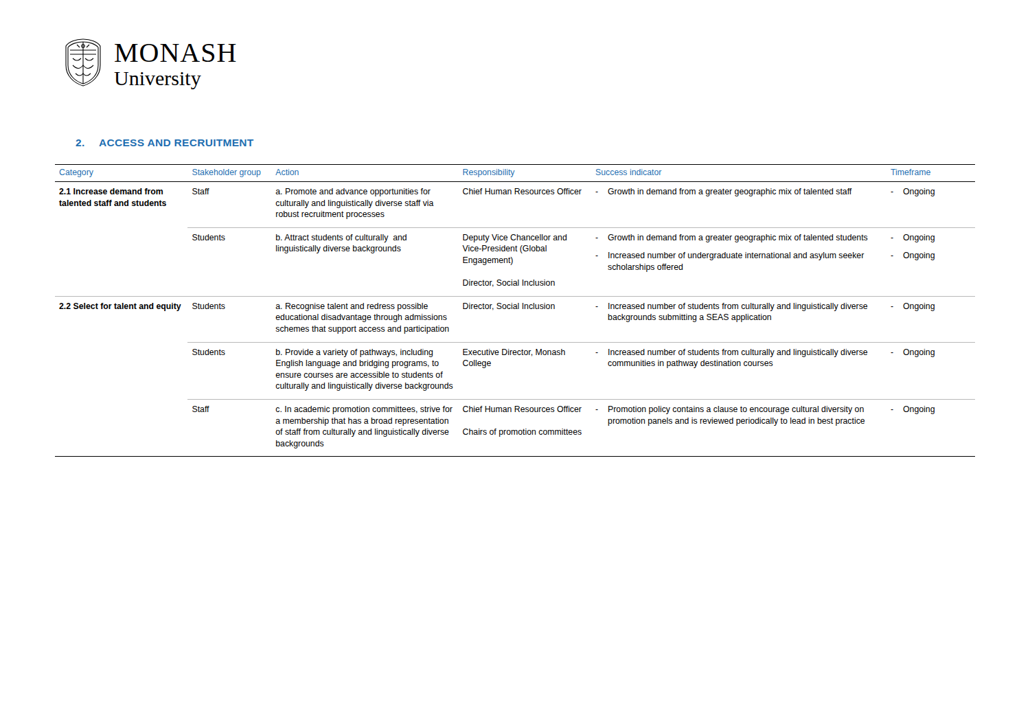MONASH University
2. ACCESS AND RECRUITMENT
| Category | Stakeholder group | Action | Responsibility | Success indicator | Timeframe |
| --- | --- | --- | --- | --- | --- |
| 2.1 Increase demand from talented staff and students | Staff | a. Promote and advance opportunities for culturally and linguistically diverse staff via robust recruitment processes | Chief Human Resources Officer | Growth in demand from a greater geographic mix of talented staff | Ongoing |
| Students | b. Attract students of culturally and linguistically diverse backgrounds | Deputy Vice Chancellor and Vice-President (Global Engagement) Director, Social Inclusion | Growth in demand from a greater geographic mix of talented students Increased number of undergraduate international and asylum seeker scholarships offered | Ongoing Ongoing |
| 2.2 Select for talent and equity | Students | a. Recognise talent and redress possible educational disadvantage through admissions schemes that support access and participation | Director, Social Inclusion | Increased number of students from culturally and linguistically diverse backgrounds submitting a SEAS application | Ongoing |
| Students | b. Provide a variety of pathways, including English language and bridging programs, to ensure courses are accessible to students of culturally and linguistically diverse backgrounds | Executive Director, Monash College | Increased number of students from culturally and linguistically diverse communities in pathway destination courses | Ongoing |
| Staff | c. In academic promotion committees, strive for a membership that has a broad representation of staff from culturally and linguistically diverse backgrounds | Chief Human Resources Officer Chairs of promotion committees | Promotion policy contains a clause to encourage cultural diversity on promotion panels and is reviewed periodically to lead in best practice | Ongoing |